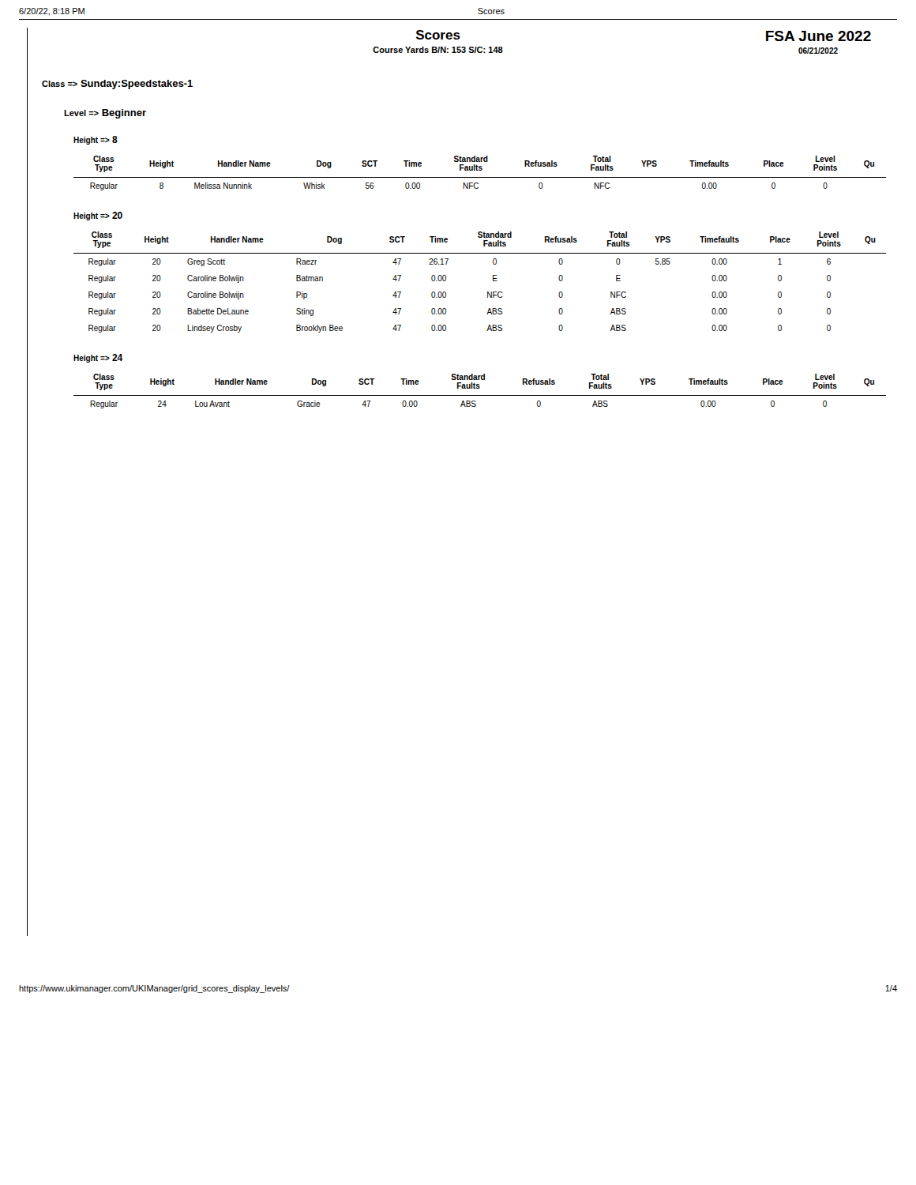6/20/22, 8:18 PM
Scores
Scores
Course Yards B/N: 153 S/C: 148
FSA June 2022
06/21/2022
Class => Sunday:Speedstakes-1
Level => Beginner
Height => 8
| Class Type | Height | Handler Name | Dog | SCT | Time | Standard Faults | Refusals | Total Faults | YPS | Timefaults | Place | Level Points | Qu |
| --- | --- | --- | --- | --- | --- | --- | --- | --- | --- | --- | --- | --- | --- |
| Regular | 8 | Melissa Nunnink | Whisk | 56 | 0.00 | NFC | 0 | NFC | | 0.00 | 0 | 0 | |
Height => 20
| Class Type | Height | Handler Name | Dog | SCT | Time | Standard Faults | Refusals | Total Faults | YPS | Timefaults | Place | Level Points | Qu |
| --- | --- | --- | --- | --- | --- | --- | --- | --- | --- | --- | --- | --- | --- |
| Regular | 20 | Greg Scott | Raezr | 47 | 26.17 | 0 | 0 | 0 | 5.85 | 0.00 | 1 | 6 | |
| Regular | 20 | Caroline Bolwijn | Batman | 47 | 0.00 | E | 0 | E | | 0.00 | 0 | 0 | |
| Regular | 20 | Caroline Bolwijn | Pip | 47 | 0.00 | NFC | 0 | NFC | | 0.00 | 0 | 0 | |
| Regular | 20 | Babette DeLaune | Sting | 47 | 0.00 | ABS | 0 | ABS | | 0.00 | 0 | 0 | |
| Regular | 20 | Lindsey Crosby | Brooklyn Bee | 47 | 0.00 | ABS | 0 | ABS | | 0.00 | 0 | 0 | |
Height => 24
| Class Type | Height | Handler Name | Dog | SCT | Time | Standard Faults | Refusals | Total Faults | YPS | Timefaults | Place | Level Points | Qu |
| --- | --- | --- | --- | --- | --- | --- | --- | --- | --- | --- | --- | --- | --- |
| Regular | 24 | Lou Avant | Gracie | 47 | 0.00 | ABS | 0 | ABS | | 0.00 | 0 | 0 | |
https://www.ukimanager.com/UKIManager/grid_scores_display_levels/
1/4